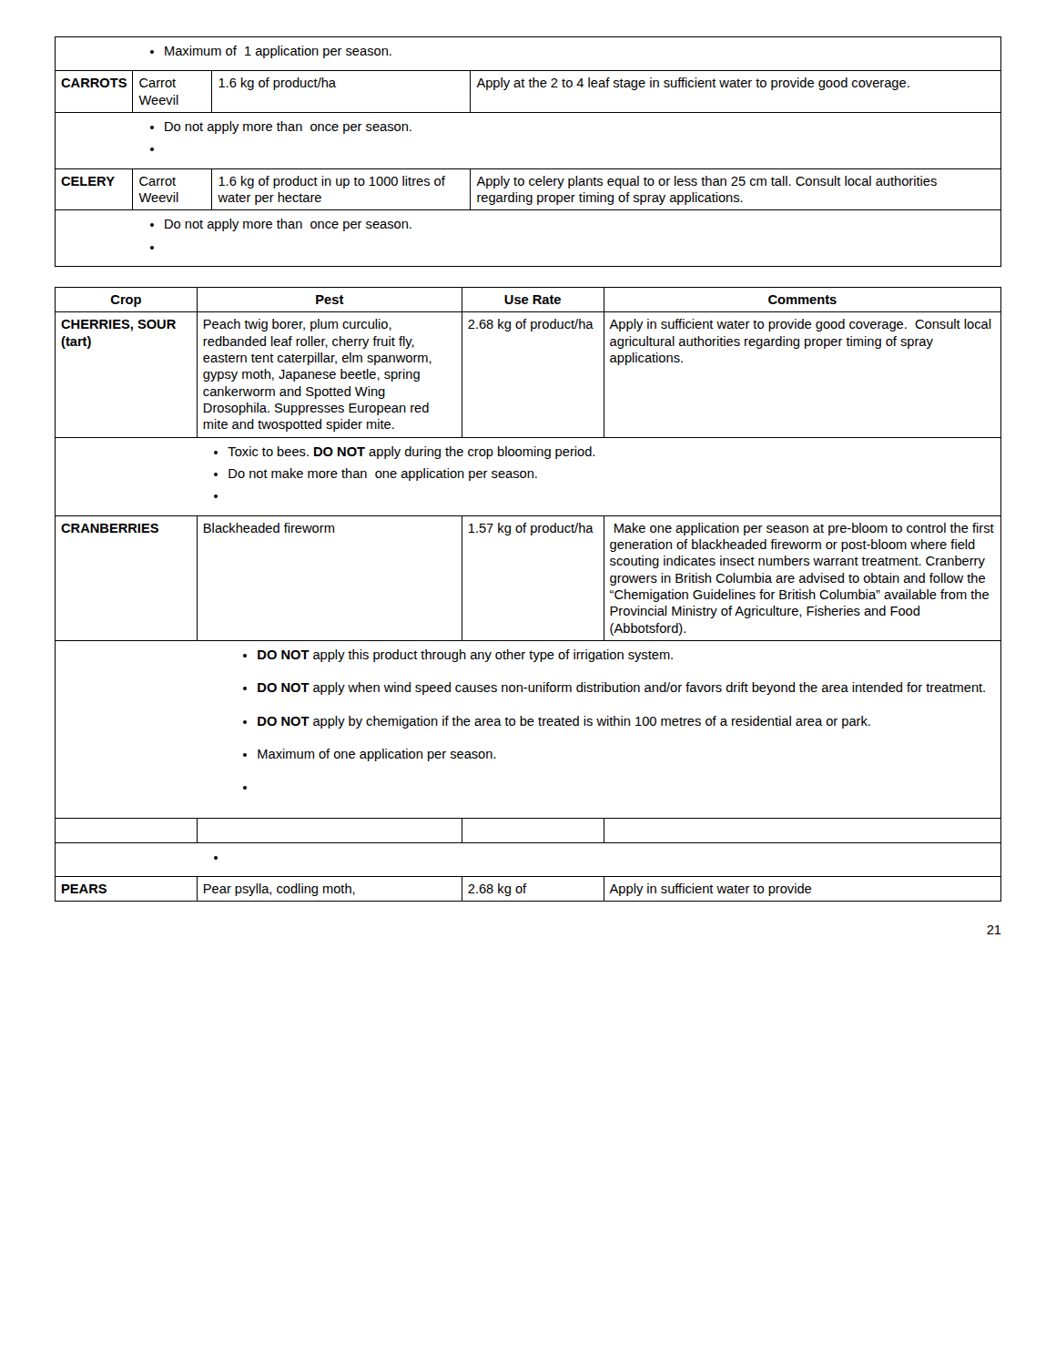| | Maximum of 1 application per season. |
| CARROTS | Carrot Weevil | 1.6 kg of product/ha | Apply at the 2 to 4 leaf stage in sufficient water to provide good coverage. |
| | Do not apply more than once per season. |
| CELERY | Carrot Weevil | 1.6 kg of product in up to 1000 litres of water per hectare | Apply to celery plants equal to or less than 25 cm tall. Consult local authorities regarding proper timing of spray applications. |
| | Do not apply more than once per season. |
| Crop | Pest | Use Rate | Comments |
| --- | --- | --- | --- |
| CHERRIES, SOUR (tart) | Peach twig borer, plum curculio, redbanded leaf roller, cherry fruit fly, eastern tent caterpillar, elm spanworm, gypsy moth, Japanese beetle, spring cankerworm and Spotted Wing Drosophila. Suppresses European red mite and twospotted spider mite. | 2.68 kg of product/ha | Apply in sufficient water to provide good coverage. Consult local agricultural authorities regarding proper timing of spray applications. |
| | Toxic to bees. DO NOT apply during the crop blooming period. Do not make more than one application per season. |
| CRANBERRIES | Blackheaded fireworm | 1.57 kg of product/ha | Make one application per season at pre-bloom to control the first generation of blackheaded fireworm or post-bloom where field scouting indicates insect numbers warrant treatment. Cranberry growers in British Columbia are advised to obtain and follow the “Chemigation Guidelines for British Columbia” available from the Provincial Ministry of Agriculture, Fisheries and Food (Abbotsford). |
| | DO NOT apply this product through any other type of irrigation system. DO NOT apply when wind speed causes non-uniform distribution and/or favors drift beyond the area intended for treatment. DO NOT apply by chemigation if the area to be treated is within 100 metres of a residential area or park. Maximum of one application per season. |
| PEARS | Pear psylla, codling moth, | 2.68 kg of | Apply in sufficient water to provide |
21